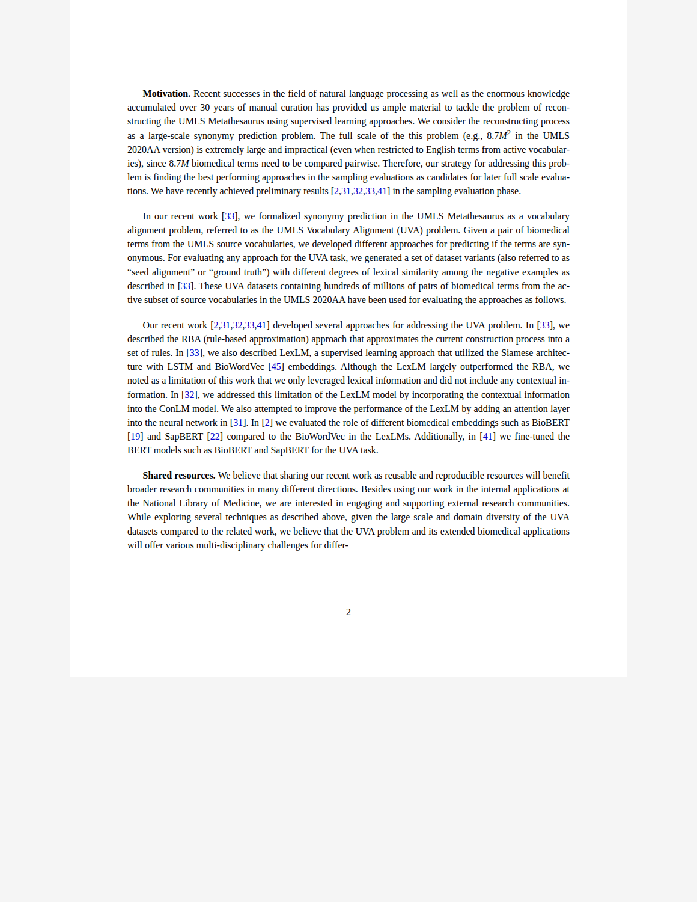Motivation. Recent successes in the field of natural language processing as well as the enormous knowledge accumulated over 30 years of manual curation has provided us ample material to tackle the problem of reconstructing the UMLS Metathesaurus using supervised learning approaches. We consider the reconstructing process as a large-scale synonymy prediction problem. The full scale of the this problem (e.g., 8.7M2 in the UMLS 2020AA version) is extremely large and impractical (even when restricted to English terms from active vocabularies), since 8.7M biomedical terms need to be compared pairwise. Therefore, our strategy for addressing this problem is finding the best performing approaches in the sampling evaluations as candidates for later full scale evaluations. We have recently achieved preliminary results [2,31,32,33,41] in the sampling evaluation phase.
In our recent work [33], we formalized synonymy prediction in the UMLS Metathesaurus as a vocabulary alignment problem, referred to as the UMLS Vocabulary Alignment (UVA) problem. Given a pair of biomedical terms from the UMLS source vocabularies, we developed different approaches for predicting if the terms are synonymous. For evaluating any approach for the UVA task, we generated a set of dataset variants (also referred to as “seed alignment” or “ground truth”) with different degrees of lexical similarity among the negative examples as described in [33]. These UVA datasets containing hundreds of millions of pairs of biomedical terms from the active subset of source vocabularies in the UMLS 2020AA have been used for evaluating the approaches as follows.
Our recent work [2,31,32,33,41] developed several approaches for addressing the UVA problem. In [33], we described the RBA (rule-based approximation) approach that approximates the current construction process into a set of rules. In [33], we also described LexLM, a supervised learning approach that utilized the Siamese architecture with LSTM and BioWordVec [45] embeddings. Although the LexLM largely outperformed the RBA, we noted as a limitation of this work that we only leveraged lexical information and did not include any contextual information. In [32], we addressed this limitation of the LexLM model by incorporating the contextual information into the ConLM model. We also attempted to improve the performance of the LexLM by adding an attention layer into the neural network in [31]. In [2] we evaluated the role of different biomedical embeddings such as BioBERT [19] and SapBERT [22] compared to the BioWordVec in the LexLMs. Additionally, in [41] we fine-tuned the BERT models such as BioBERT and SapBERT for the UVA task.
Shared resources. We believe that sharing our recent work as reusable and reproducible resources will benefit broader research communities in many different directions. Besides using our work in the internal applications at the National Library of Medicine, we are interested in engaging and supporting external research communities. While exploring several techniques as described above, given the large scale and domain diversity of the UVA datasets compared to the related work, we believe that the UVA problem and its extended biomedical applications will offer various multi-disciplinary challenges for differ-
2